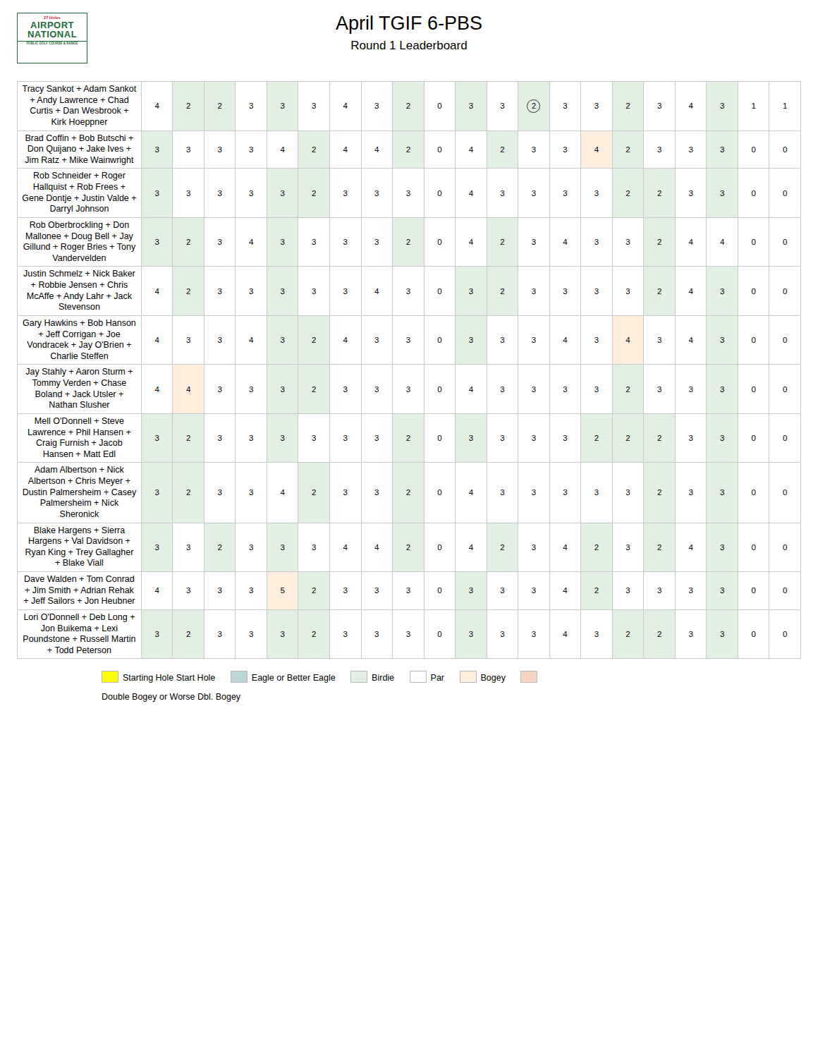27 Holes
AIRPORT
NATIONAL
PUBLIC GOLF COURSE & RANGE
April TGIF 6-PBS
Round 1 Leaderboard
| Tracy Sankot + Adam Sankot + Andy Lawrence + Chad Curtis + Dan Wesbrook + Kirk Hoeppner | 4 | 2 | 2 | 3 | 3 | 3 | 4 | 3 | 2 | 0 | 3 | 3 | 2 | 3 | 3 | 2 | 3 | 4 | 3 | 1 | 1 |
| Brad Coffin + Bob Butschi + Don Quijano + Jake Ives + Jim Ratz + Mike Wainwright | 3 | 3 | 3 | 3 | 4 | 2 | 4 | 4 | 2 | 0 | 4 | 2 | 3 | 3 | 4 | 2 | 3 | 3 | 3 | 0 | 0 |
| Rob Schneider + Roger Hallquist + Rob Frees + Gene Dontje + Justin Valde + Darryl Johnson | 3 | 3 | 3 | 3 | 3 | 2 | 3 | 3 | 3 | 0 | 4 | 3 | 3 | 3 | 3 | 2 | 2 | 3 | 3 | 0 | 0 |
| Rob Oberbrockling + Don Mallonee + Doug Bell + Jay Gillund + Roger Bries + Tony Vandervelden | 3 | 2 | 3 | 4 | 3 | 3 | 3 | 3 | 2 | 0 | 4 | 2 | 3 | 4 | 3 | 3 | 2 | 4 | 4 | 0 | 0 |
| Justin Schmelz + Nick Baker + Robbie Jensen + Chris McAffe + Andy Lahr + Jack Stevenson | 4 | 2 | 3 | 3 | 3 | 3 | 3 | 4 | 3 | 0 | 3 | 2 | 3 | 3 | 3 | 3 | 2 | 4 | 3 | 0 | 0 |
| Gary Hawkins + Bob Hanson + Jeff Corrigan + Joe Vondracek + Jay O'Brien + Charlie Steffen | 4 | 3 | 3 | 4 | 3 | 2 | 4 | 3 | 3 | 0 | 3 | 3 | 3 | 4 | 3 | 4 | 3 | 4 | 3 | 0 | 0 |
| Jay Stahly + Aaron Sturm + Tommy Verden + Chase Boland + Jack Utsler + Nathan Slusher | 4 | 4 | 3 | 3 | 3 | 2 | 3 | 3 | 3 | 0 | 4 | 3 | 3 | 3 | 3 | 2 | 3 | 3 | 3 | 0 | 0 |
| Mell O'Donnell + Steve Lawrence + Phil Hansen + Craig Furnish + Jacob Hansen + Matt Edl | 3 | 2 | 3 | 3 | 3 | 3 | 3 | 3 | 2 | 0 | 3 | 3 | 3 | 3 | 2 | 2 | 2 | 3 | 3 | 0 | 0 |
| Adam Albertson + Nick Albertson + Chris Meyer + Dustin Palmersheim + Casey Palmersheim + Nick Sheronick | 3 | 2 | 3 | 3 | 4 | 2 | 3 | 3 | 2 | 0 | 4 | 3 | 3 | 3 | 3 | 3 | 2 | 3 | 3 | 0 | 0 |
| Blake Hargens + Sierra Hargens + Val Davidson + Ryan King + Trey Gallagher + Blake Viall | 3 | 3 | 2 | 3 | 3 | 3 | 4 | 4 | 2 | 0 | 4 | 2 | 3 | 4 | 2 | 3 | 2 | 4 | 3 | 0 | 0 |
| Dave Walden + Tom Conrad + Jim Smith + Adrian Rehak + Jeff Sailors + Jon Heubner | 4 | 3 | 3 | 3 | 5 | 2 | 3 | 3 | 3 | 0 | 3 | 3 | 3 | 4 | 2 | 3 | 3 | 3 | 3 | 0 | 0 |
| Lori O'Donnell + Deb Long + Jon Buikema + Lexi Poundstone + Russell Martin + Todd Peterson | 3 | 2 | 3 | 3 | 3 | 2 | 3 | 3 | 3 | 0 | 3 | 3 | 3 | 4 | 3 | 2 | 2 | 3 | 3 | 0 | 0 |
Starting Hole Start Hole Eagle or Better Eagle Birdie Par Bogey
Double Bogey or Worse Dbl. Bogey